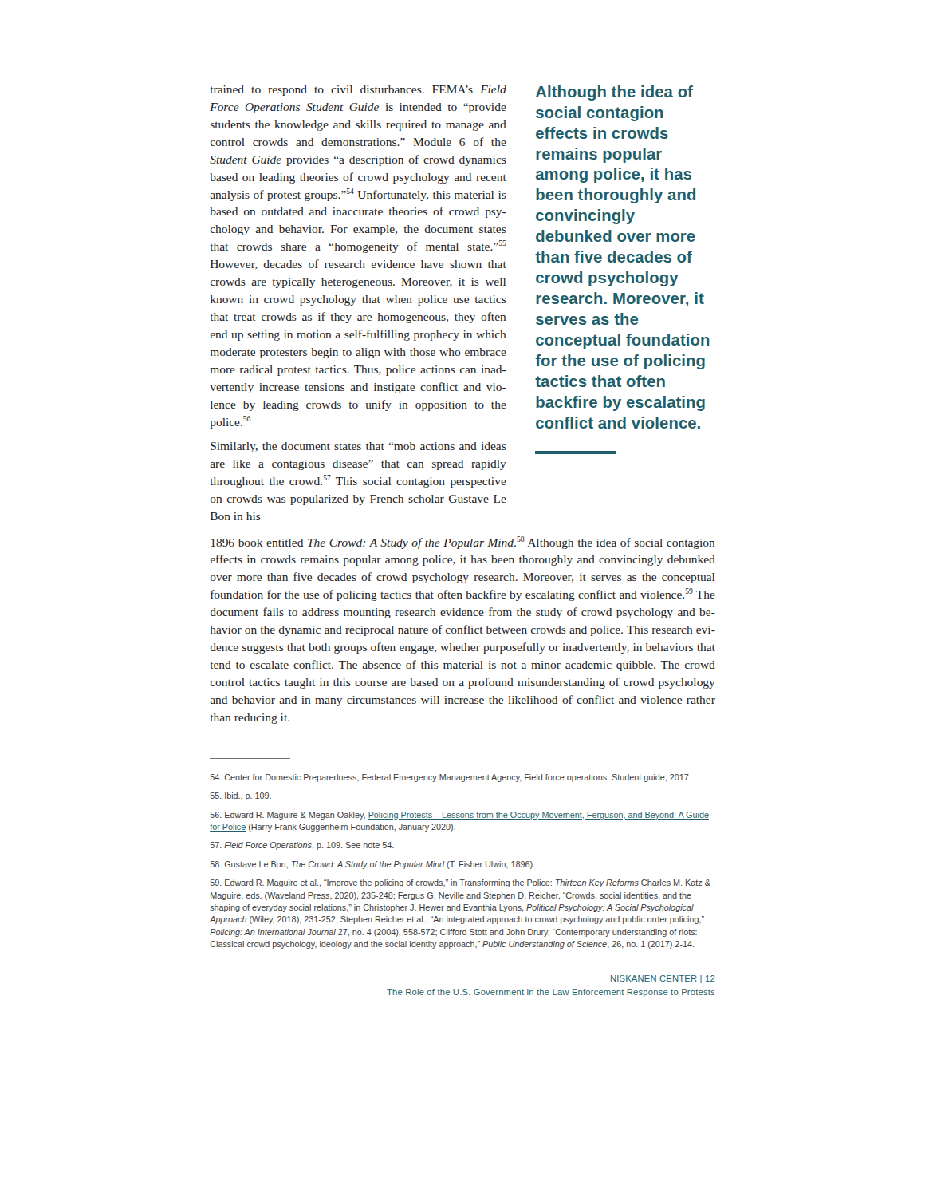trained to respond to civil disturbances. FEMA’s Field Force Operations Student Guide is intended to “provide students the knowledge and skills required to manage and control crowds and demonstrations.” Module 6 of the Student Guide provides “a description of crowd dynamics based on leading theories of crowd psychology and recent analysis of protest groups.”54 Unfortunately, this material is based on outdated and inaccurate theories of crowd psychology and behavior. For example, the document states that crowds share a “homogeneity of mental state.”55 However, decades of research evidence have shown that crowds are typically heterogeneous. Moreover, it is well known in crowd psychology that when police use tactics that treat crowds as if they are homogeneous, they often end up setting in motion a self-fulfilling prophecy in which moderate protesters begin to align with those who embrace more radical protest tactics. Thus, police actions can inadvertently increase tensions and instigate conflict and violence by leading crowds to unify in opposition to the police.56
Similarly, the document states that “mob actions and ideas are like a contagious disease” that can spread rapidly throughout the crowd.57 This social contagion perspective on crowds was popularized by French scholar Gustave Le Bon in his
Although the idea of social contagion effects in crowds remains popular among police, it has been thoroughly and convincingly debunked over more than five decades of crowd psychology research. Moreover, it serves as the conceptual foundation for the use of policing tactics that often backfire by escalating conflict and violence.
1896 book entitled The Crowd: A Study of the Popular Mind.58 Although the idea of social contagion effects in crowds remains popular among police, it has been thoroughly and convincingly debunked over more than five decades of crowd psychology research. Moreover, it serves as the conceptual foundation for the use of policing tactics that often backfire by escalating conflict and violence.59 The document fails to address mounting research evidence from the study of crowd psychology and behavior on the dynamic and reciprocal nature of conflict between crowds and police. This research evidence suggests that both groups often engage, whether purposefully or inadvertently, in behaviors that tend to escalate conflict. The absence of this material is not a minor academic quibble. The crowd control tactics taught in this course are based on a profound misunderstanding of crowd psychology and behavior and in many circumstances will increase the likelihood of conflict and violence rather than reducing it.
54. Center for Domestic Preparedness, Federal Emergency Management Agency, Field force operations: Student guide, 2017.
55. Ibid., p. 109.
56. Edward R. Maguire & Megan Oakley, Policing Protests – Lessons from the Occupy Movement, Ferguson, and Beyond: A Guide for Police (Harry Frank Guggenheim Foundation, January 2020).
57. Field Force Operations, p. 109. See note 54.
58. Gustave Le Bon, The Crowd: A Study of the Popular Mind (T. Fisher Ulwin, 1896).
59. Edward R. Maguire et al., “Improve the policing of crowds,” in Transforming the Police: Thirteen Key Reforms Charles M. Katz & Maguire, eds. (Waveland Press, 2020), 235-248; Fergus G. Neville and Stephen D. Reicher, “Crowds, social identities, and the shaping of everyday social relations,” in Christopher J. Hewer and Evanthia Lyons, Political Psychology: A Social Psychological Approach (Wiley, 2018), 231-252; Stephen Reicher et al., “An integrated approach to crowd psychology and public order policing,” Policing: An International Journal 27, no. 4 (2004), 558-572; Clifford Stott and John Drury, “Contemporary understanding of riots: Classical crowd psychology, ideology and the social identity approach,” Public Understanding of Science, 26, no. 1 (2017) 2-14.
Niskanen Center | 12
The Role of the U.S. Government in the Law Enforcement Response to Protests